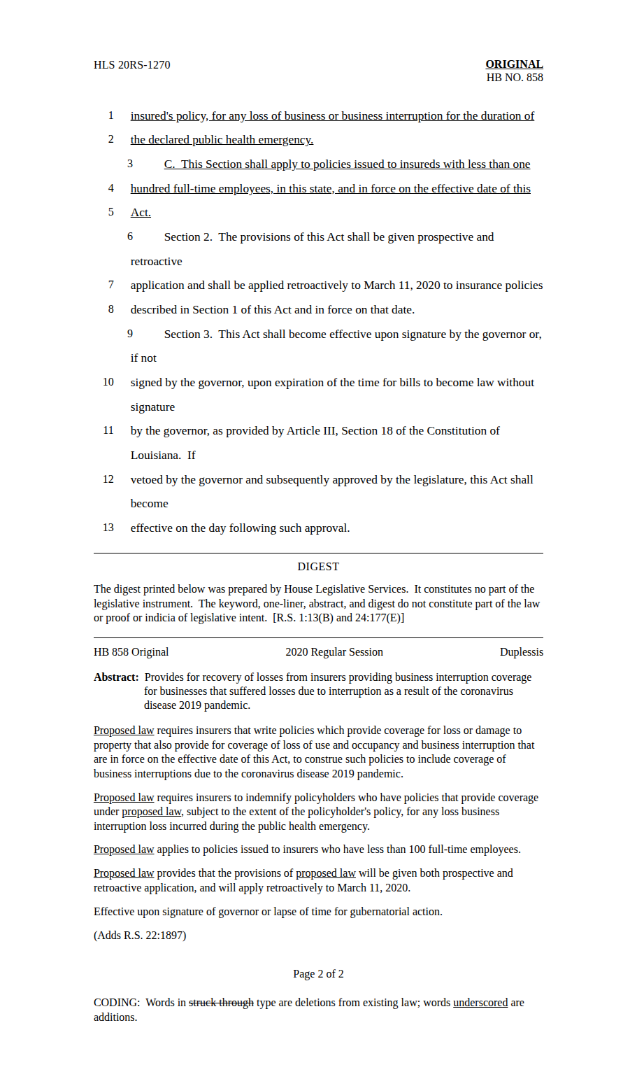HLS 20RS-1270
ORIGINAL HB NO. 858
insured's policy, for any loss of business or business interruption for the duration of
the declared public health emergency.
C. This Section shall apply to policies issued to insureds with less than one
hundred full-time employees, in this state, and in force on the effective date of this
Act.
Section 2. The provisions of this Act shall be given prospective and retroactive
application and shall be applied retroactively to March 11, 2020 to insurance policies
described in Section 1 of this Act and in force on that date.
Section 3. This Act shall become effective upon signature by the governor or, if not
signed by the governor, upon expiration of the time for bills to become law without signature
by the governor, as provided by Article III, Section 18 of the Constitution of Louisiana. If
vetoed by the governor and subsequently approved by the legislature, this Act shall become
effective on the day following such approval.
DIGEST
The digest printed below was prepared by House Legislative Services. It constitutes no part of the legislative instrument. The keyword, one-liner, abstract, and digest do not constitute part of the law or proof or indicia of legislative intent. [R.S. 1:13(B) and 24:177(E)]
HB 858 Original
2020 Regular Session
Duplessis
Abstract: Provides for recovery of losses from insurers providing business interruption coverage for businesses that suffered losses due to interruption as a result of the coronavirus disease 2019 pandemic.
Proposed law requires insurers that write policies which provide coverage for loss or damage to property that also provide for coverage of loss of use and occupancy and business interruption that are in force on the effective date of this Act, to construe such policies to include coverage of business interruptions due to the coronavirus disease 2019 pandemic.
Proposed law requires insurers to indemnify policyholders who have policies that provide coverage under proposed law, subject to the extent of the policyholder's policy, for any loss business interruption loss incurred during the public health emergency.
Proposed law applies to policies issued to insurers who have less than 100 full-time employees.
Proposed law provides that the provisions of proposed law will be given both prospective and retroactive application, and will apply retroactively to March 11, 2020.
Effective upon signature of governor or lapse of time for gubernatorial action.
(Adds R.S. 22:1897)
Page 2 of 2
CODING: Words in struck through type are deletions from existing law; words underscored are additions.